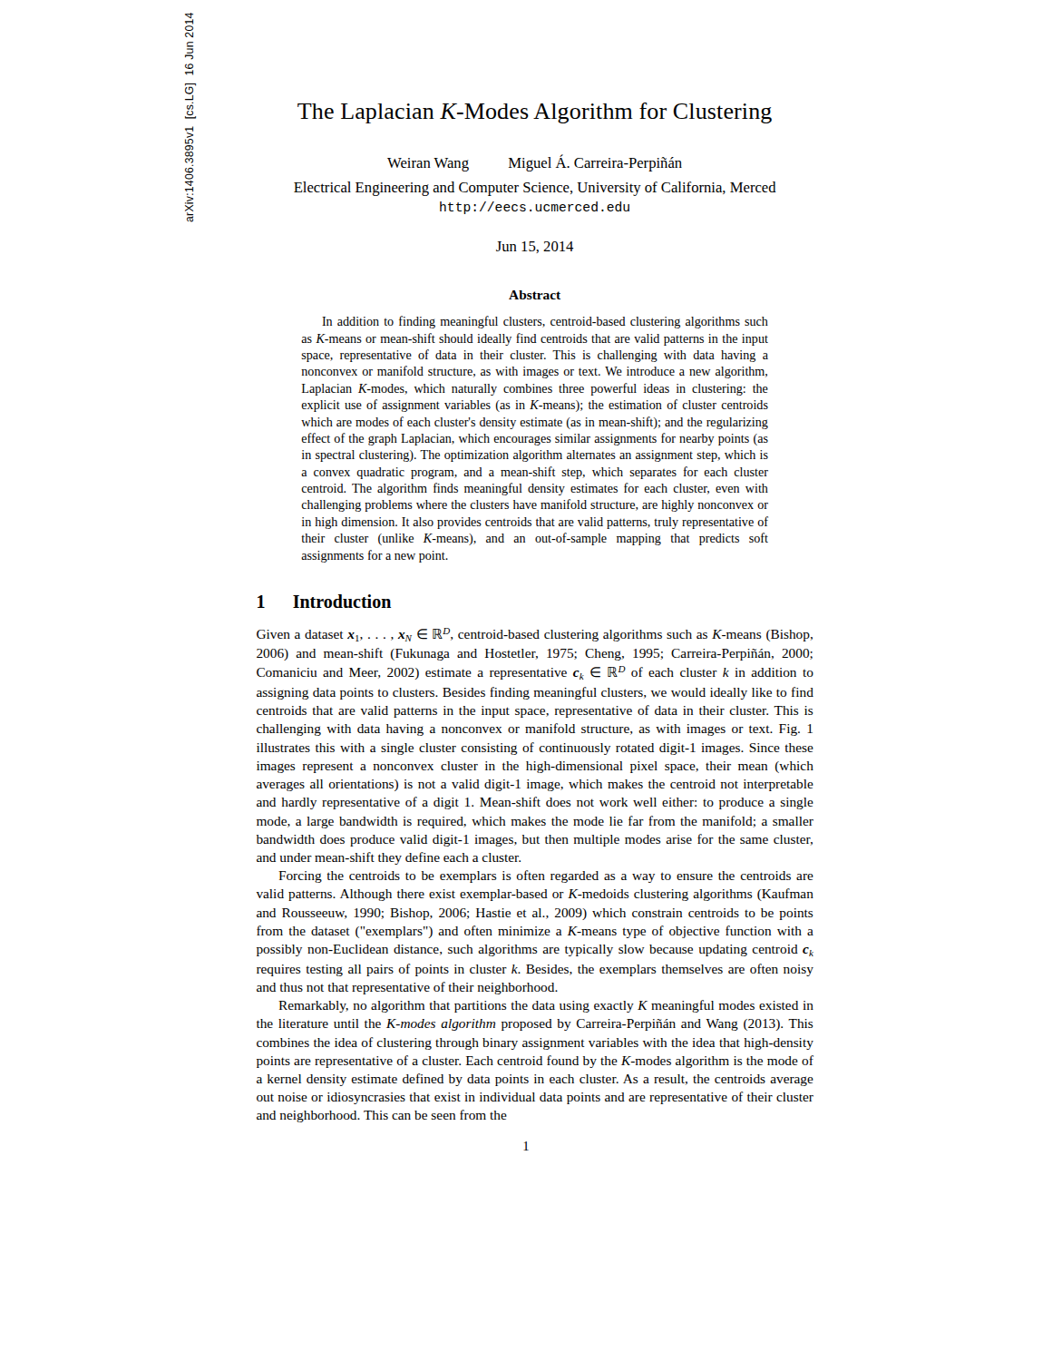arXiv:1406.3895v1 [cs.LG] 16 Jun 2014
The Laplacian K-Modes Algorithm for Clustering
Weiran Wang Miguel Á. Carreira-Perpiñán
Electrical Engineering and Computer Science, University of California, Merced
http://eecs.ucmerced.edu
Jun 15, 2014
Abstract
In addition to finding meaningful clusters, centroid-based clustering algorithms such as K-means or mean-shift should ideally find centroids that are valid patterns in the input space, representative of data in their cluster. This is challenging with data having a nonconvex or manifold structure, as with images or text. We introduce a new algorithm, Laplacian K-modes, which naturally combines three powerful ideas in clustering: the explicit use of assignment variables (as in K-means); the estimation of cluster centroids which are modes of each cluster's density estimate (as in mean-shift); and the regularizing effect of the graph Laplacian, which encourages similar assignments for nearby points (as in spectral clustering). The optimization algorithm alternates an assignment step, which is a convex quadratic program, and a mean-shift step, which separates for each cluster centroid. The algorithm finds meaningful density estimates for each cluster, even with challenging problems where the clusters have manifold structure, are highly nonconvex or in high dimension. It also provides centroids that are valid patterns, truly representative of their cluster (unlike K-means), and an out-of-sample mapping that predicts soft assignments for a new point.
1 Introduction
Given a dataset x1, . . . , xN ∈ ℝD, centroid-based clustering algorithms such as K-means (Bishop, 2006) and mean-shift (Fukunaga and Hostetler, 1975; Cheng, 1995; Carreira-Perpiñán, 2000; Comaniciu and Meer, 2002) estimate a representative ck ∈ ℝD of each cluster k in addition to assigning data points to clusters. Besides finding meaningful clusters, we would ideally like to find centroids that are valid patterns in the input space, representative of data in their cluster. This is challenging with data having a nonconvex or manifold structure, as with images or text. Fig. 1 illustrates this with a single cluster consisting of continuously rotated digit-1 images. Since these images represent a nonconvex cluster in the high-dimensional pixel space, their mean (which averages all orientations) is not a valid digit-1 image, which makes the centroid not interpretable and hardly representative of a digit 1. Mean-shift does not work well either: to produce a single mode, a large bandwidth is required, which makes the mode lie far from the manifold; a smaller bandwidth does produce valid digit-1 images, but then multiple modes arise for the same cluster, and under mean-shift they define each a cluster.
Forcing the centroids to be exemplars is often regarded as a way to ensure the centroids are valid patterns. Although there exist exemplar-based or K-medoids clustering algorithms (Kaufman and Rousseeuw, 1990; Bishop, 2006; Hastie et al., 2009) which constrain centroids to be points from the dataset ("exemplars") and often minimize a K-means type of objective function with a possibly non-Euclidean distance, such algorithms are typically slow because updating centroid ck requires testing all pairs of points in cluster k. Besides, the exemplars themselves are often noisy and thus not that representative of their neighborhood.
Remarkably, no algorithm that partitions the data using exactly K meaningful modes existed in the literature until the K-modes algorithm proposed by Carreira-Perpiñán and Wang (2013). This combines the idea of clustering through binary assignment variables with the idea that high-density points are representative of a cluster. Each centroid found by the K-modes algorithm is the mode of a kernel density estimate defined by data points in each cluster. As a result, the centroids average out noise or idiosyncrasies that exist in individual data points and are representative of their cluster and neighborhood. This can be seen from the
1